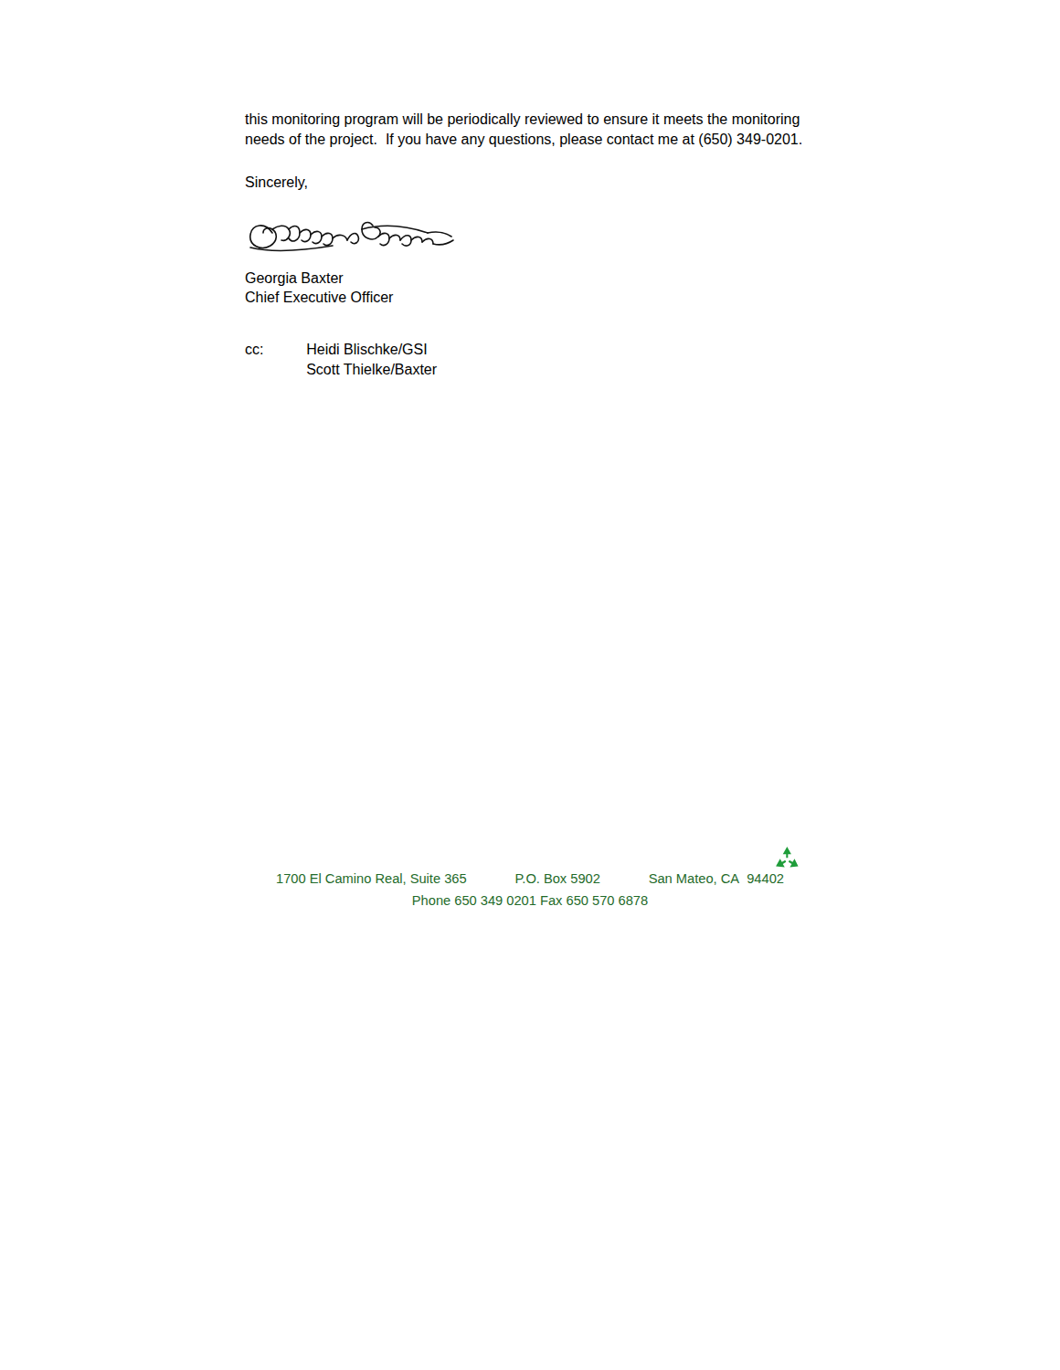this monitoring program will be periodically reviewed to ensure it meets the monitoring needs of the project. If you have any questions, please contact me at (650) 349-0201.
Sincerely,
Georgia Baxter
Chief Executive Officer
cc:
Heidi Blischke/GSI
Scott Thielke/Baxter
1700 El Camino Real, Suite 365 P.O. Box 5902 San Mateo, CA 94402
Phone 650 349 0201 Fax 650 570 6878